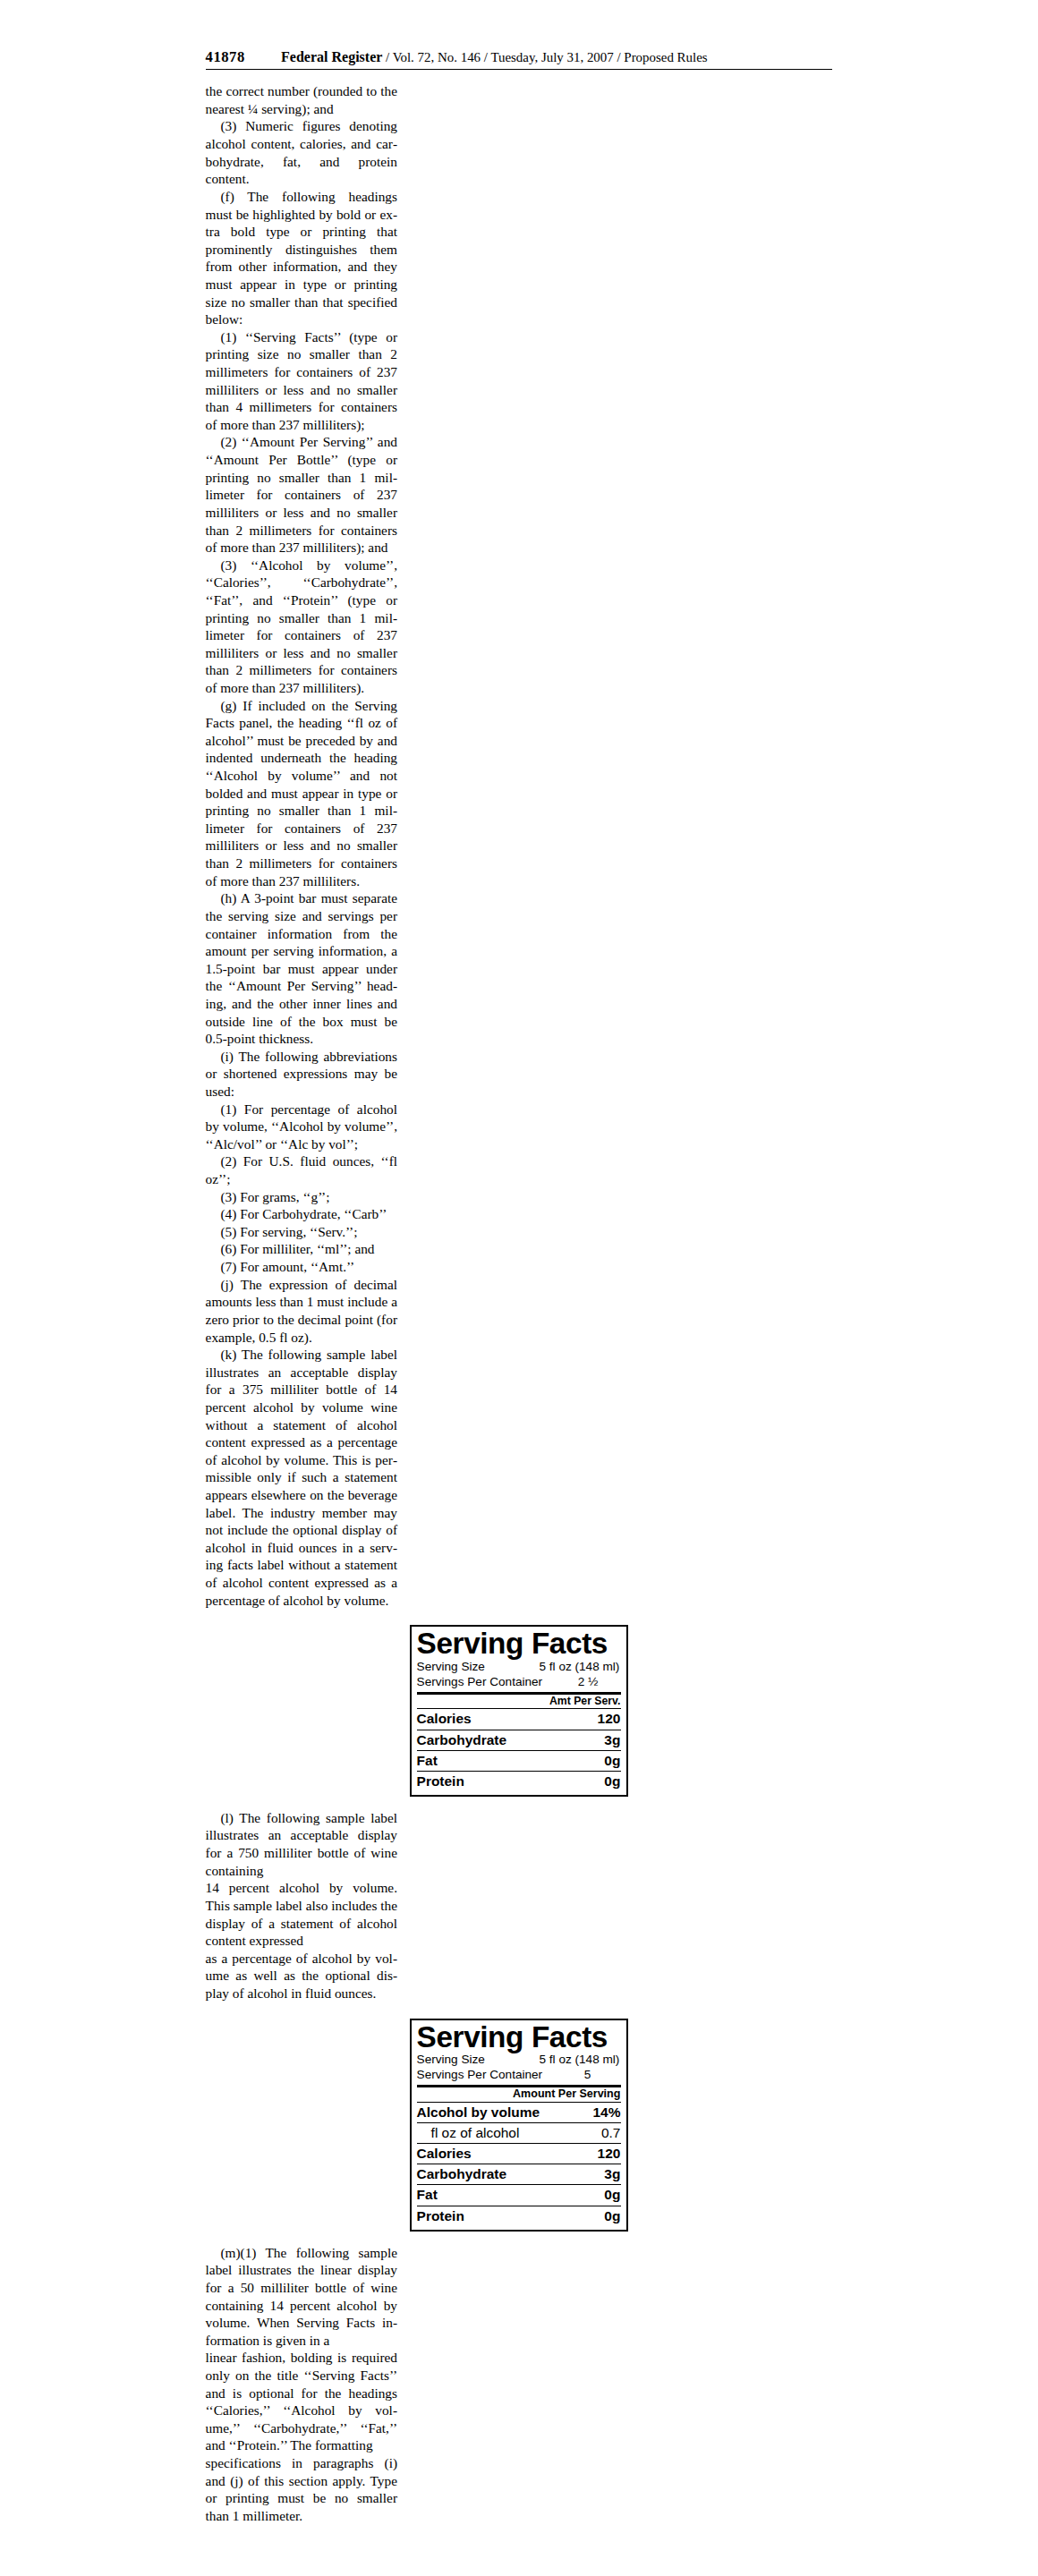41878
Federal Register / Vol. 72, No. 146 / Tuesday, July 31, 2007 / Proposed Rules
the correct number (rounded to the nearest ¼ serving); and
(3) Numeric figures denoting alcohol content, calories, and carbohydrate, fat, and protein content.
(f) The following headings must be highlighted by bold or extra bold type or printing that prominently distinguishes them from other information, and they must appear in type or printing size no smaller than that specified below:
(1) ‘‘Serving Facts’’ (type or printing size no smaller than 2 millimeters for containers of 237 milliliters or less and no smaller than 4 millimeters for containers of more than 237 milliliters);
(2) ‘‘Amount Per Serving’’ and ‘‘Amount Per Bottle’’ (type or printing no smaller than 1 millimeter for containers of 237 milliliters or less and no smaller than 2 millimeters for containers of more than 237 milliliters); and
(3) ‘‘Alcohol by volume’’, ‘‘Calories’’, ‘‘Carbohydrate’’, ‘‘Fat’’, and ‘‘Protein’’ (type or printing no smaller than 1 millimeter for containers of 237 milliliters or less and no smaller than 2 millimeters for containers of more than 237 milliliters).
(g) If included on the Serving Facts panel, the heading ‘‘fl oz of alcohol’’ must be preceded by and indented underneath the heading ‘‘Alcohol by volume’’ and not bolded and must appear in type or printing no smaller than 1 millimeter for containers of 237 milliliters or less and no smaller than 2 millimeters for containers of more than 237 milliliters.
(h) A 3-point bar must separate the serving size and servings per container information from the amount per serving information, a 1.5-point bar must appear under the ‘‘Amount Per Serving’’ heading, and the other inner lines and outside line of the box must be 0.5-point thickness.
(i) The following abbreviations or shortened expressions may be used:
(1) For percentage of alcohol by volume, ‘‘Alcohol by volume’’, ‘‘Alc/vol’’ or ‘‘Alc by vol’’;
(2) For U.S. fluid ounces, ‘‘fl oz’’;
(3) For grams, ‘‘g’’;
(4) For Carbohydrate, ‘‘Carb’’
(5) For serving, ‘‘Serv.’’;
(6) For milliliter, ‘‘ml’’; and
(7) For amount, ‘‘Amt.’’
(j) The expression of decimal amounts less than 1 must include a zero prior to the decimal point (for example, 0.5 fl oz).
(k) The following sample label illustrates an acceptable display for a 375 milliliter bottle of 14 percent alcohol by volume wine without a statement of alcohol content expressed as a percentage of alcohol by volume. This is permissible only if such a statement appears elsewhere on the beverage label. The industry member may not include the optional display of alcohol in fluid ounces in a serving facts label without a statement of alcohol content expressed as a percentage of alcohol by volume.
Serving Facts
Serving Size 5 fl oz (148 ml)
Servings Per Container 2 ½
Amt Per Serv.
Calories 120
Carbohydrate 3g
Fat 0g
Protein 0g
(l) The following sample label illustrates an acceptable display for a 750 milliliter bottle of wine containing
14 percent alcohol by volume. This sample label also includes the display of a statement of alcohol content expressed
as a percentage of alcohol by volume as well as the optional display of alcohol in fluid ounces.
Serving Facts
Serving Size 5 fl oz (148 ml)
Servings Per Container 5
Amount Per Serving
Alcohol by volume 14%
fl oz of alcohol 0.7
Calories 120
Carbohydrate 3g
Fat 0g
Protein 0g
(m)(1) The following sample label illustrates the linear display for a 50 milliliter bottle of wine containing 14 percent alcohol by volume. When Serving Facts information is given in a
linear fashion, bolding is required only on the title ‘‘Serving Facts’’ and is optional for the headings ‘‘Calories,’’ ‘‘Alcohol by volume,’’ ‘‘Carbohydrate,’’ ‘‘Fat,’’ and ‘‘Protein.’’ The formatting
specifications in paragraphs (i) and (j) of this section apply. Type or printing must be no smaller than 1 millimeter.